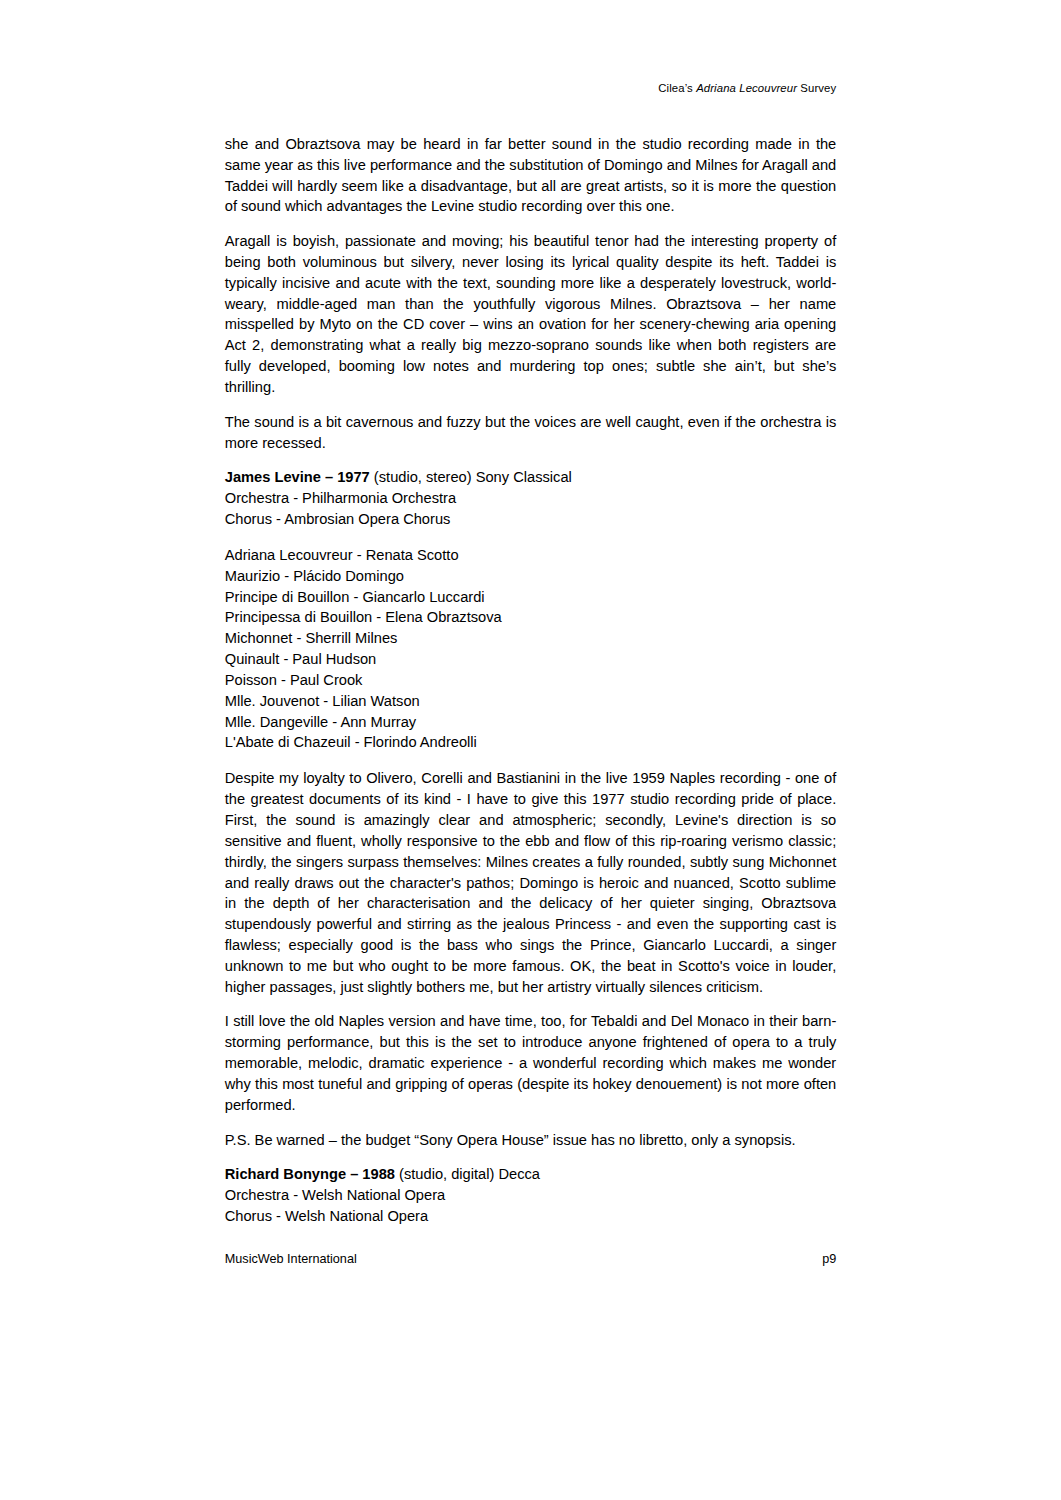Cilea’s Adriana Lecouvreur Survey
she and Obraztsova may be heard in far better sound in the studio recording made in the same year as this live performance and the substitution of Domingo and Milnes for Aragall and Taddei will hardly seem like a disadvantage, but all are great artists, so it is more the question of sound which advantages the Levine studio recording over this one.
Aragall is boyish, passionate and moving; his beautiful tenor had the interesting property of being both voluminous but silvery, never losing its lyrical quality despite its heft. Taddei is typically incisive and acute with the text, sounding more like a desperately lovestruck, world-weary, middle-aged man than the youthfully vigorous Milnes. Obraztsova – her name misspelled by Myto on the CD cover – wins an ovation for her scenery-chewing aria opening Act 2, demonstrating what a really big mezzo-soprano sounds like when both registers are fully developed, booming low notes and murdering top ones; subtle she ain’t, but she’s thrilling.
The sound is a bit cavernous and fuzzy but the voices are well caught, even if the orchestra is more recessed.
James Levine – 1977 (studio, stereo) Sony Classical
Orchestra - Philharmonia Orchestra
Chorus - Ambrosian Opera Chorus
Adriana Lecouvreur - Renata Scotto
Maurizio - Plácido Domingo
Principe di Bouillon - Giancarlo Luccardi
Principessa di Bouillon - Elena Obraztsova
Michonnet - Sherrill Milnes
Quinault - Paul Hudson
Poisson - Paul Crook
Mlle. Jouvenot - Lilian Watson
Mlle. Dangeville - Ann Murray
L'Abate di Chazeuil - Florindo Andreolli
Despite my loyalty to Olivero, Corelli and Bastianini in the live 1959 Naples recording - one of the greatest documents of its kind - I have to give this 1977 studio recording pride of place. First, the sound is amazingly clear and atmospheric; secondly, Levine's direction is so sensitive and fluent, wholly responsive to the ebb and flow of this rip-roaring verismo classic; thirdly, the singers surpass themselves: Milnes creates a fully rounded, subtly sung Michonnet and really draws out the character's pathos; Domingo is heroic and nuanced, Scotto sublime in the depth of her characterisation and the delicacy of her quieter singing, Obraztsova stupendously powerful and stirring as the jealous Princess - and even the supporting cast is flawless; especially good is the bass who sings the Prince, Giancarlo Luccardi, a singer unknown to me but who ought to be more famous. OK, the beat in Scotto's voice in louder, higher passages, just slightly bothers me, but her artistry virtually silences criticism.
I still love the old Naples version and have time, too, for Tebaldi and Del Monaco in their barn-storming performance, but this is the set to introduce anyone frightened of opera to a truly memorable, melodic, dramatic experience - a wonderful recording which makes me wonder why this most tuneful and gripping of operas (despite its hokey denouement) is not more often performed.
P.S. Be warned – the budget “Sony Opera House” issue has no libretto, only a synopsis.
Richard Bonynge – 1988 (studio, digital) Decca
Orchestra - Welsh National Opera
Chorus - Welsh National Opera
MusicWeb International
p9